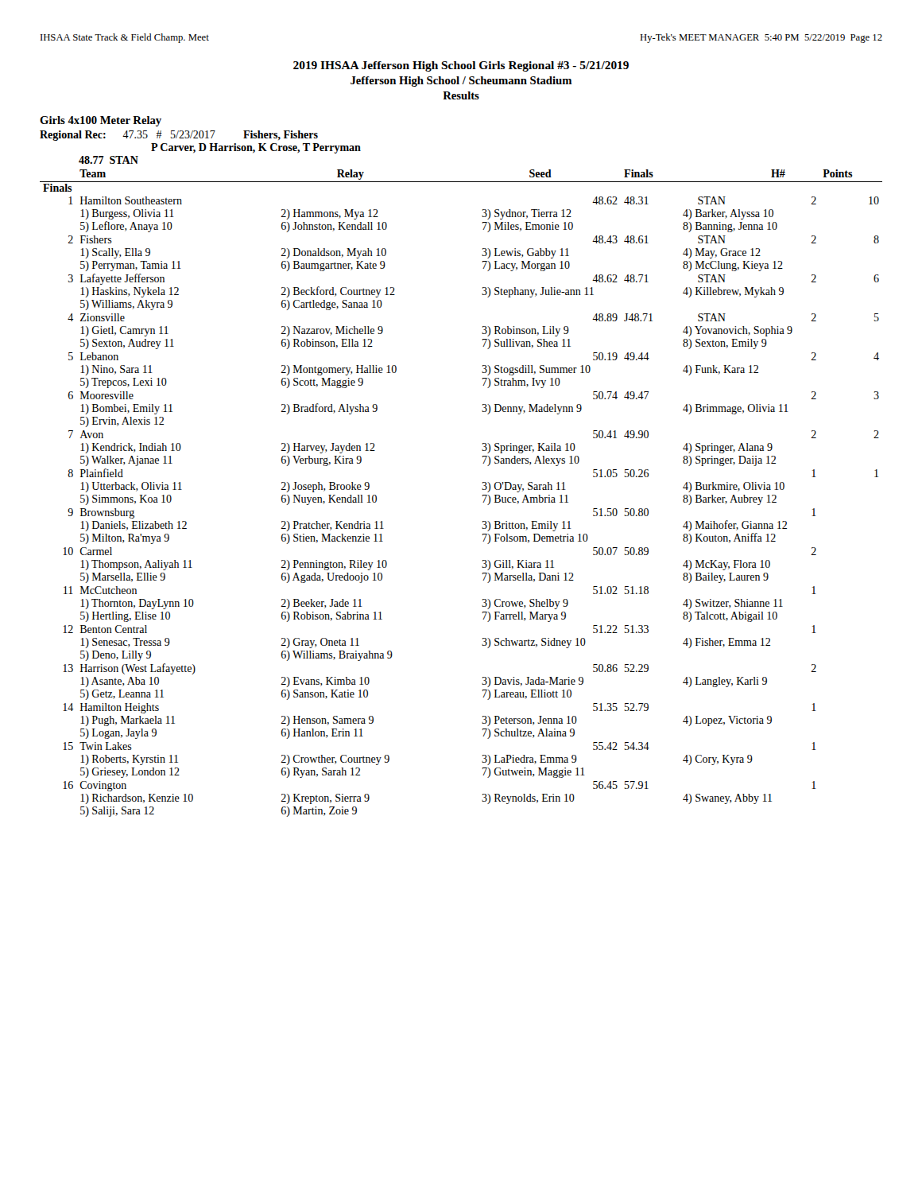IHSAA State Track & Field Champ. Meet
Hy-Tek's MEET MANAGER 5:40 PM 5/22/2019 Page 12
2019 IHSAA Jefferson High School Girls Regional #3 - 5/21/2019
Jefferson High School / Scheumann Stadium
Results
Girls 4x100 Meter Relay
Regional Rec: 47.35 # 5/23/2017 Fishers, Fishers
P Carver, D Harrison, K Crose, T Perryman
48.77 STAN
| | Team | Relay | Seed | Finals | | H# | Points |
| --- | --- | --- | --- | --- | --- | --- | --- |
| Finals |
| 1 | Hamilton Southeastern | | 48.62 | 48.31 | STAN | 2 | 10 |
| | 1) Burgess, Olivia 11 2) Hammons, Mya 12 3) Sydnor, Tierra 12 4) Barker, Alyssa 10 5) Leflore, Anaya 10 6) Johnston, Kendall 10 7) Miles, Emonie 10 8) Banning, Jenna 10 |
| 2 | Fishers | | 48.43 | 48.61 | STAN | 2 | 8 |
| | 1) Scally, Ella 9 2) Donaldson, Myah 10 3) Lewis, Gabby 11 4) May, Grace 12 5) Perryman, Tamia 11 6) Baumgartner, Kate 9 7) Lacy, Morgan 10 8) McClung, Kieya 12 |
| 3 | Lafayette Jefferson | | 48.62 | 48.71 | STAN | 2 | 6 |
| | 1) Haskins, Nykela 12 2) Beckford, Courtney 12 3) Stephany, Julie-ann 11 4) Killebrew, Mykah 9 5) Williams, Akyra 9 6) Cartledge, Sanaa 10 |
| 4 | Zionsville | | 48.89 | J48.71 | STAN | 2 | 5 |
| | 1) Gietl, Camryn 11 2) Nazarov, Michelle 9 3) Robinson, Lily 9 4) Yovanovich, Sophia 9 5) Sexton, Audrey 11 6) Robinson, Ella 12 7) Sullivan, Shea 11 8) Sexton, Emily 9 |
| 5 | Lebanon | | 50.19 | 49.44 | | 2 | 4 |
| | 1) Nino, Sara 11 2) Montgomery, Hallie 10 3) Stogsdill, Summer 10 4) Funk, Kara 12 5) Trepcos, Lexi 10 6) Scott, Maggie 9 7) Strahm, Ivy 10 |
| 6 | Mooresville | | 50.74 | 49.47 | | 2 | 3 |
| | 1) Bombei, Emily 11 2) Bradford, Alysha 9 3) Denny, Madelynn 9 4) Brimmage, Olivia 11 5) Ervin, Alexis 12 |
| 7 | Avon | | 50.41 | 49.90 | | 2 | 2 |
| | 1) Kendrick, Indiah 10 2) Harvey, Jayden 12 3) Springer, Kaila 10 4) Springer, Alana 9 5) Walker, Ajanae 11 6) Verburg, Kira 9 7) Sanders, Alexys 10 8) Springer, Daija 12 |
| 8 | Plainfield | | 51.05 | 50.26 | | 1 | 1 |
| | 1) Utterback, Olivia 11 2) Joseph, Brooke 9 3) O'Day, Sarah 11 4) Burkmire, Olivia 10 5) Simmons, Koa 10 6) Nuyen, Kendall 10 7) Buce, Ambria 11 8) Barker, Aubrey 12 |
| 9 | Brownsburg | | 51.50 | 50.80 | | 1 | |
| | 1) Daniels, Elizabeth 12 2) Pratcher, Kendria 11 3) Britton, Emily 11 4) Maihofer, Gianna 12 5) Milton, Ra'mya 9 6) Stien, Mackenzie 11 7) Folsom, Demetria 10 8) Kouton, Aniffa 12 |
| 10 | Carmel | | 50.07 | 50.89 | | 2 | |
| | 1) Thompson, Aaliyah 11 2) Pennington, Riley 10 3) Gill, Kiara 11 4) McKay, Flora 10 5) Marsella, Ellie 9 6) Agada, Uredoojo 10 7) Marsella, Dani 12 8) Bailey, Lauren 9 |
| 11 | McCutcheon | | 51.02 | 51.18 | | 1 | |
| | 1) Thornton, DayLynn 10 2) Beeker, Jade 11 3) Crowe, Shelby 9 4) Switzer, Shianne 11 5) Hertling, Elise 10 6) Robison, Sabrina 11 7) Farrell, Marya 9 8) Talcott, Abigail 10 |
| 12 | Benton Central | | 51.22 | 51.33 | | 1 | |
| | 1) Senesac, Tressa 9 2) Gray, Oneta 11 3) Schwartz, Sidney 10 4) Fisher, Emma 12 5) Deno, Lilly 9 6) Williams, Braiyahna 9 |
| 13 | Harrison (West Lafayette) | | 50.86 | 52.29 | | 2 | |
| | 1) Asante, Aba 10 2) Evans, Kimba 10 3) Davis, Jada-Marie 9 4) Langley, Karli 9 5) Getz, Leanna 11 6) Sanson, Katie 10 7) Lareau, Elliott 10 |
| 14 | Hamilton Heights | | 51.35 | 52.79 | | 1 | |
| | 1) Pugh, Markaela 11 2) Henson, Samera 9 3) Peterson, Jenna 10 4) Lopez, Victoria 9 5) Logan, Jayla 9 6) Hanlon, Erin 11 7) Schultze, Alaina 9 |
| 15 | Twin Lakes | | 55.42 | 54.34 | | 1 | |
| | 1) Roberts, Kyrstin 11 2) Crowther, Courtney 9 3) LaPiedra, Emma 9 4) Cory, Kyra 9 5) Griesey, London 12 6) Ryan, Sarah 12 7) Gutwein, Maggie 11 |
| 16 | Covington | | 56.45 | 57.91 | | 1 | |
| | 1) Richardson, Kenzie 10 2) Krepton, Sierra 9 3) Reynolds, Erin 10 4) Swaney, Abby 11 5) Saliji, Sara 12 6) Martin, Zoie 9 |